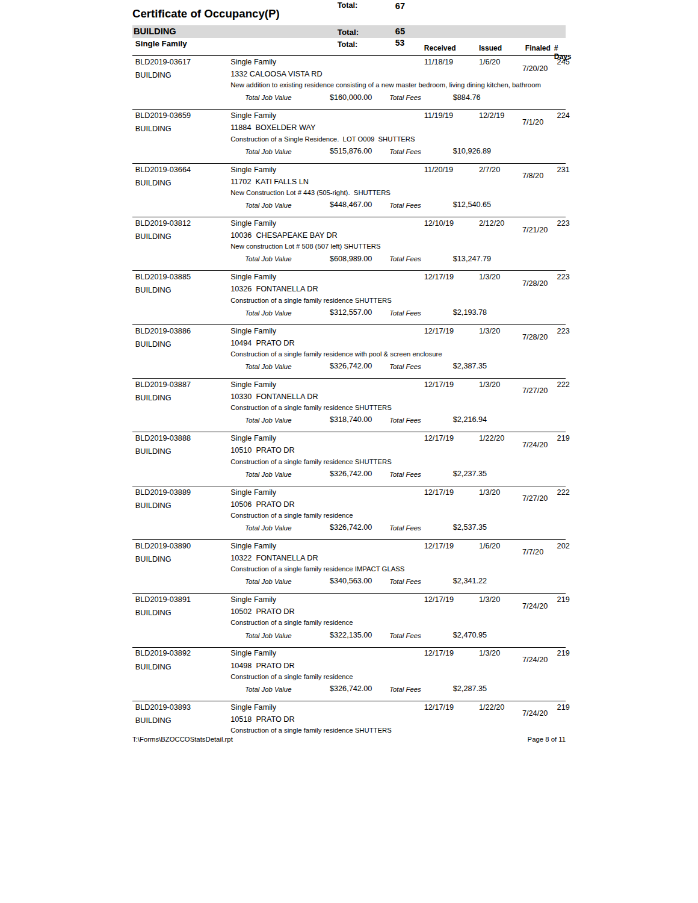Certificate of Occupancy(P)
Total:
67
BUILDING
Total:
65
Single Family
Total:
53
Received
Issued
Finaled
# Days
BLD2019-03617
BUILDING
Single Family
1332 CALOOSA VISTA RD
New addition to existing residence consisting of a new master bedroom, living dining kitchen, bathroom
Total Job Value
$160,000.00
Total Fees
$884.76
11/18/19
1/6/20
7/20/20
245
BLD2019-03659
BUILDING
Single Family
11884 BOXELDER WAY
Construction of a Single Residence. LOT O009 SHUTTERS
Total Job Value
$515,876.00
Total Fees
$10,926.89
11/19/19
12/2/19
7/1/20
224
BLD2019-03664
BUILDING
Single Family
11702 KATI FALLS LN
New Construction Lot # 443 (505-right). SHUTTERS
Total Job Value
$448,467.00
Total Fees
$12,540.65
11/20/19
2/7/20
7/8/20
231
BLD2019-03812
BUILDING
Single Family
10036 CHESAPEAKE BAY DR
New construction Lot # 508 (507 left) SHUTTERS
Total Job Value
$608,989.00
Total Fees
$13,247.79
12/10/19
2/12/20
7/21/20
223
BLD2019-03885
BUILDING
Single Family
10326 FONTANELLA DR
Construction of a single family residence SHUTTERS
Total Job Value
$312,557.00
Total Fees
$2,193.78
12/17/19
1/3/20
7/28/20
223
BLD2019-03886
BUILDING
Single Family
10494 PRATO DR
Construction of a single family residence with pool & screen enclosure
Total Job Value
$326,742.00
Total Fees
$2,387.35
12/17/19
1/3/20
7/28/20
223
BLD2019-03887
BUILDING
Single Family
10330 FONTANELLA DR
Construction of a single family residence SHUTTERS
Total Job Value
$318,740.00
Total Fees
$2,216.94
12/17/19
1/3/20
7/27/20
222
BLD2019-03888
BUILDING
Single Family
10510 PRATO DR
Construction of a single family residence SHUTTERS
Total Job Value
$326,742.00
Total Fees
$2,237.35
12/17/19
1/22/20
7/24/20
219
BLD2019-03889
BUILDING
Single Family
10506 PRATO DR
Construction of a single family residence
Total Job Value
$326,742.00
Total Fees
$2,537.35
12/17/19
1/3/20
7/27/20
222
BLD2019-03890
BUILDING
Single Family
10322 FONTANELLA DR
Construction of a single family residence IMPACT GLASS
Total Job Value
$340,563.00
Total Fees
$2,341.22
12/17/19
1/6/20
7/7/20
202
BLD2019-03891
BUILDING
Single Family
10502 PRATO DR
Construction of a single family residence
Total Job Value
$322,135.00
Total Fees
$2,470.95
12/17/19
1/3/20
7/24/20
219
BLD2019-03892
BUILDING
Single Family
10498 PRATO DR
Construction of a single family residence
Total Job Value
$326,742.00
Total Fees
$2,287.35
12/17/19
1/3/20
7/24/20
219
BLD2019-03893
BUILDING
Single Family
10518 PRATO DR
Construction of a single family residence SHUTTERS
12/17/19
1/22/20
7/24/20
219
T:\Forms\BZOCCOStatsDetail.rpt
Page 8 of 11